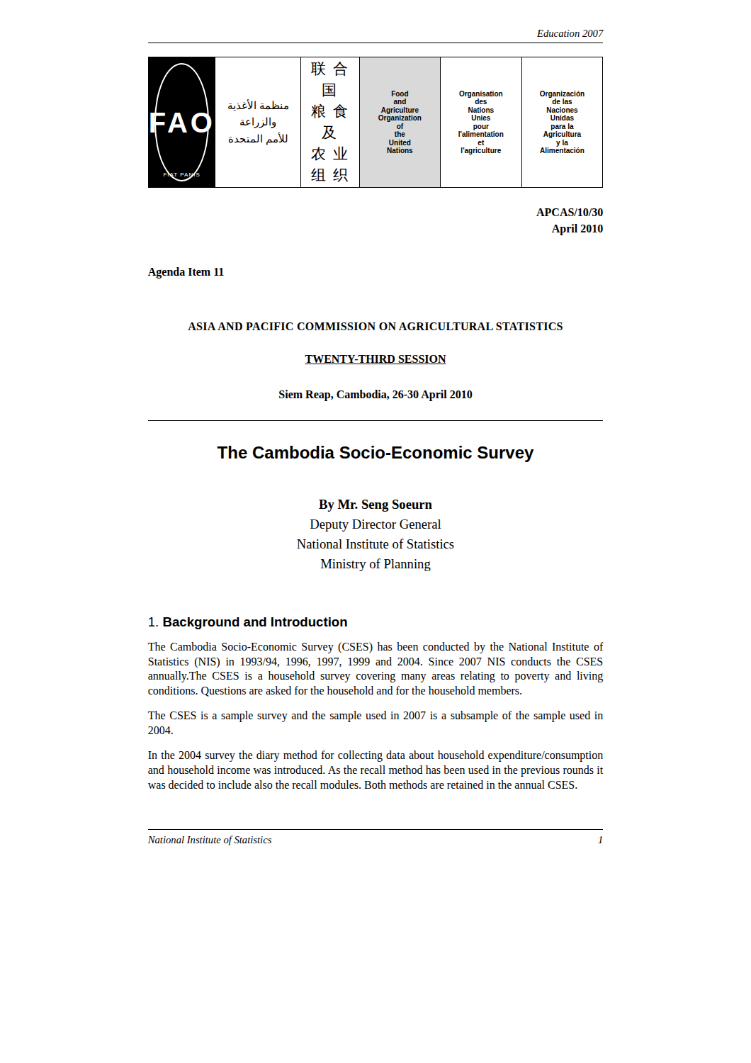Education 2007
| FAO FIAT PANIS | منظمة الأغذية والزراعة للأمم المتحدة | 联 合 国 粮 食 及 农 业 组 织 | Food and Agriculture Organization of the United Nations | Organisation des Nations Unies pour l'alimentation et l'agriculture | Organización de las Naciones Unidas para la Agricultura y la Alimentación |
APCAS/10/30
April 2010
Agenda Item 11
ASIA AND PACIFIC COMMISSION ON AGRICULTURAL STATISTICS
TWENTY-THIRD SESSION
Siem Reap, Cambodia, 26-30 April 2010
The Cambodia Socio-Economic Survey
By Mr. Seng Soeurn
Deputy Director General
National Institute of Statistics
Ministry of Planning
1. Background and Introduction
The Cambodia Socio-Economic Survey (CSES) has been conducted by the National Institute of Statistics (NIS) in 1993/94, 1996, 1997, 1999 and 2004. Since 2007 NIS conducts the CSES annually.The CSES is a household survey covering many areas relating to poverty and living conditions. Questions are asked for the household and for the household members.
The CSES is a sample survey and the sample used in 2007 is a subsample of the sample used in 2004.
In the 2004 survey the diary method for collecting data about household expenditure/consumption and household income was introduced. As the recall method has been used in the previous rounds it was decided to include also the recall modules. Both methods are retained in the annual CSES.
National Institute of Statistics 1